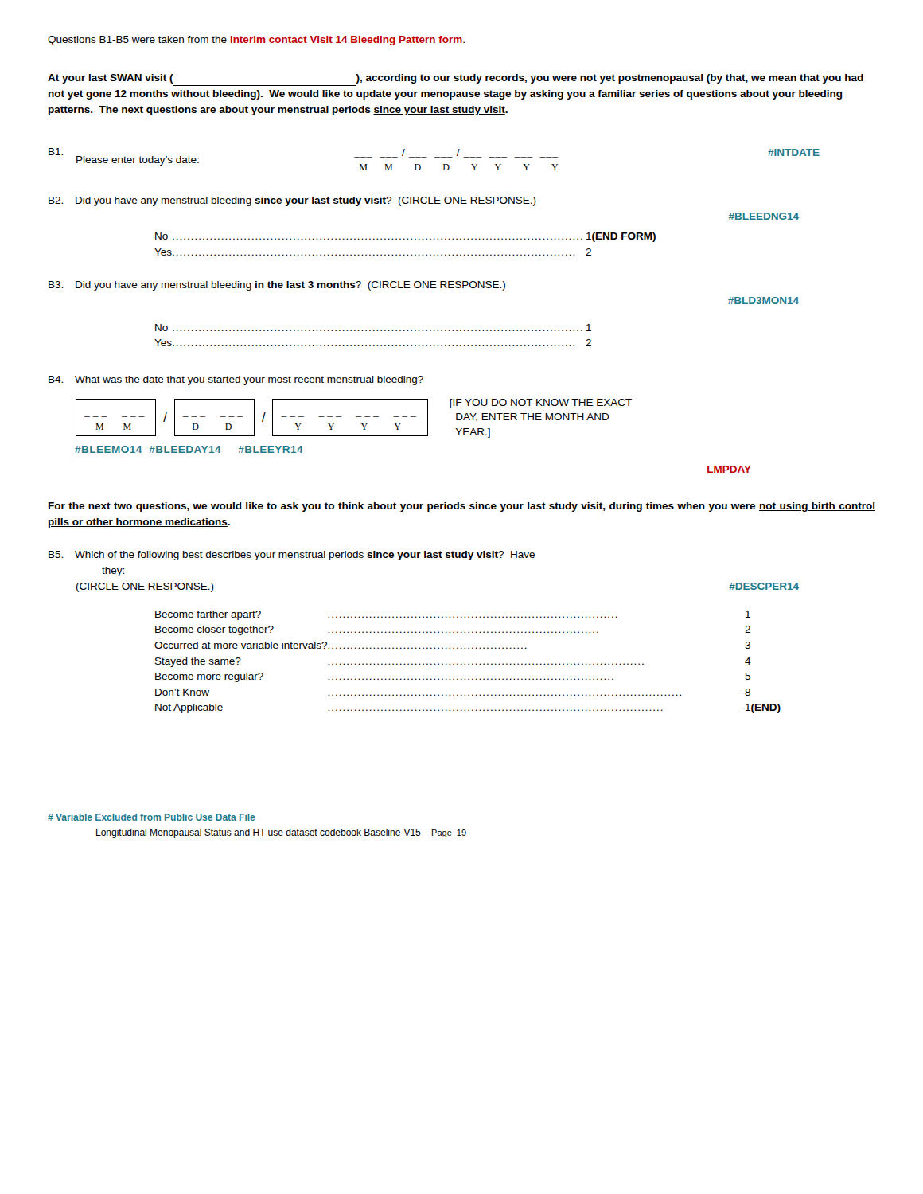Questions B1-B5 were taken from the interim contact Visit 14 Bleeding Pattern form.
At your last SWAN visit ( ), according to our study records, you were not yet postmenopausal (by that, we mean that you had not yet gone 12 months without bleeding). We would like to update your menopause stage by asking you a familiar series of questions about your bleeding patterns. The next questions are about your menstrual periods since your last study visit.
B1.
| Please enter today’s date: | ___ ___ / ___ ___ / ___ ___ ___ ___ M M D D Y Y Y Y | #INTDATE |
B2. Did you have any menstrual bleeding since your last study visit? (CIRCLE ONE RESPONSE.)
#BLEEDNG14
| No | ............................................................................................................. | 1 | (END FORM) |
| Yes | ........................................................................................................... | 2 | |
B3. Did you have any menstrual bleeding in the last 3 months? (CIRCLE ONE RESPONSE.)
#BLD3MON14
| No | ............................................................................................................. | 1 |
| Yes | ........................................................................................................... | 2 |
B4. What was the date that you started your most recent menstrual bleeding?
| ___ ___ M M | / | ___ ___ D D | / | ___ ___ ___ ___ Y Y Y Y | [IF YOU DO NOT KNOW THE EXACT DAY, ENTER THE MONTH AND YEAR.] |
#BLEEMO14 #BLEEDAY14 #BLEEYR14
LMPDAY
For the next two questions, we would like to ask you to think about your periods since your last study visit, during times when you were not using birth control pills or other hormone medications.
B5. Which of the following best describes your menstrual periods since your last study visit? Have
they:
| (CIRCLE ONE RESPONSE.) | #DESCPER14 |
| Become farther apart? | ............................................................................. | 1 | |
| Become closer together? | ........................................................................ | 2 | |
| Occurred at more variable intervals? | ..................................................... | 3 | |
| Stayed the same? | .................................................................................... | 4 | |
| Become more regular? | ............................................................................ | 5 | |
| Don’t Know | .............................................................................................. | -8 | |
| Not Applicable | ......................................................................................... | -1 | (END) |
# Variable Excluded from Public Use Data File
Longitudinal Menopausal Status and HT use dataset codebook Baseline-V15 Page 19